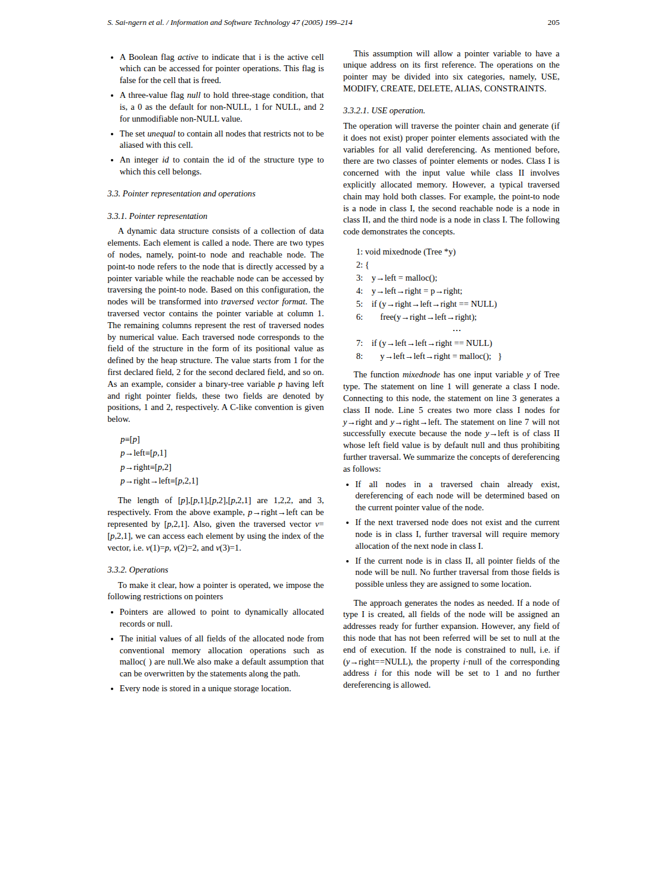S. Sai-ngern et al. / Information and Software Technology 47 (2005) 199–214 205
A Boolean flag active to indicate that i is the active cell which can be accessed for pointer operations. This flag is false for the cell that is freed.
A three-value flag null to hold three-stage condition, that is, a 0 as the default for non-NULL, 1 for NULL, and 2 for unmodifiable non-NULL value.
The set unequal to contain all nodes that restricts not to be aliased with this cell.
An integer id to contain the id of the structure type to which this cell belongs.
3.3. Pointer representation and operations
3.3.1. Pointer representation
A dynamic data structure consists of a collection of data elements. Each element is called a node. There are two types of nodes, namely, point-to node and reachable node. The point-to node refers to the node that is directly accessed by a pointer variable while the reachable node can be accessed by traversing the point-to node. Based on this configuration, the nodes will be transformed into traversed vector format. The traversed vector contains the pointer variable at column 1. The remaining columns represent the rest of traversed nodes by numerical value. Each traversed node corresponds to the field of the structure in the form of its positional value as defined by the heap structure. The value starts from 1 for the first declared field, 2 for the second declared field, and so on. As an example, consider a binary-tree variable p having left and right pointer fields, these two fields are denoted by positions, 1 and 2, respectively. A C-like convention is given below.
p≡[p] p→left≡[p,1] p→right≡[p,2] p→right→left≡[p,2,1]
The length of [p],[p,1],[p,2],[p,2,1] are 1,2,2, and 3, respectively. From the above example, p→right→left can be represented by [p,2,1]. Also, given the traversed vector v=[p,2,1], we can access each element by using the index of the vector, i.e. v(1)=p, v(2)=2, and v(3)=1.
3.3.2. Operations
To make it clear, how a pointer is operated, we impose the following restrictions on pointers
Pointers are allowed to point to dynamically allocated records or null.
The initial values of all fields of the allocated node from conventional memory allocation operations such as malloc( ) are null.We also make a default assumption that can be overwritten by the statements along the path.
Every node is stored in a unique storage location.
This assumption will allow a pointer variable to have a unique address on its first reference. The operations on the pointer may be divided into six categories, namely, USE, MODIFY, CREATE, DELETE, ALIAS, CONSTRAINTS.
3.3.2.1. USE operation.
The operation will traverse the pointer chain and generate (if it does not exist) proper pointer elements associated with the variables for all valid dereferencing. As mentioned before, there are two classes of pointer elements or nodes. Class I is concerned with the input value while class II involves explicitly allocated memory. However, a typical traversed chain may hold both classes. For example, the point-to node is a node in class I, the second reachable node is a node in class II, and the third node is a node in class I. The following code demonstrates the concepts.
1: void mixednode (Tree *y) 2: { 3: y→left = malloc(); 4: y→left→right = p→right; 5: if (y→right→left→right == NULL) 6: free(y→right→left→right); ⋯ 7: if (y→left→left→right == NULL) 8: y→left→left→right = malloc(); }
The function mixednode has one input variable y of Tree type. The statement on line 1 will generate a class I node. Connecting to this node, the statement on line 3 generates a class II node. Line 5 creates two more class I nodes for y→right and y→right→left. The statement on line 7 will not successfully execute because the node y→left is of class II whose left field value is by default null and thus prohibiting further traversal. We summarize the concepts of dereferencing as follows:
If all nodes in a traversed chain already exist, dereferencing of each node will be determined based on the current pointer value of the node.
If the next traversed node does not exist and the current node is in class I, further traversal will require memory allocation of the next node in class I.
If the current node is in class II, all pointer fields of the node will be null. No further traversal from those fields is possible unless they are assigned to some location.
The approach generates the nodes as needed. If a node of type I is created, all fields of the node will be assigned an addresses ready for further expansion. However, any field of this node that has not been referred will be set to null at the end of execution. If the node is constrained to null, i.e. if (y→right==NULL), the property i·null of the corresponding address i for this node will be set to 1 and no further dereferencing is allowed.